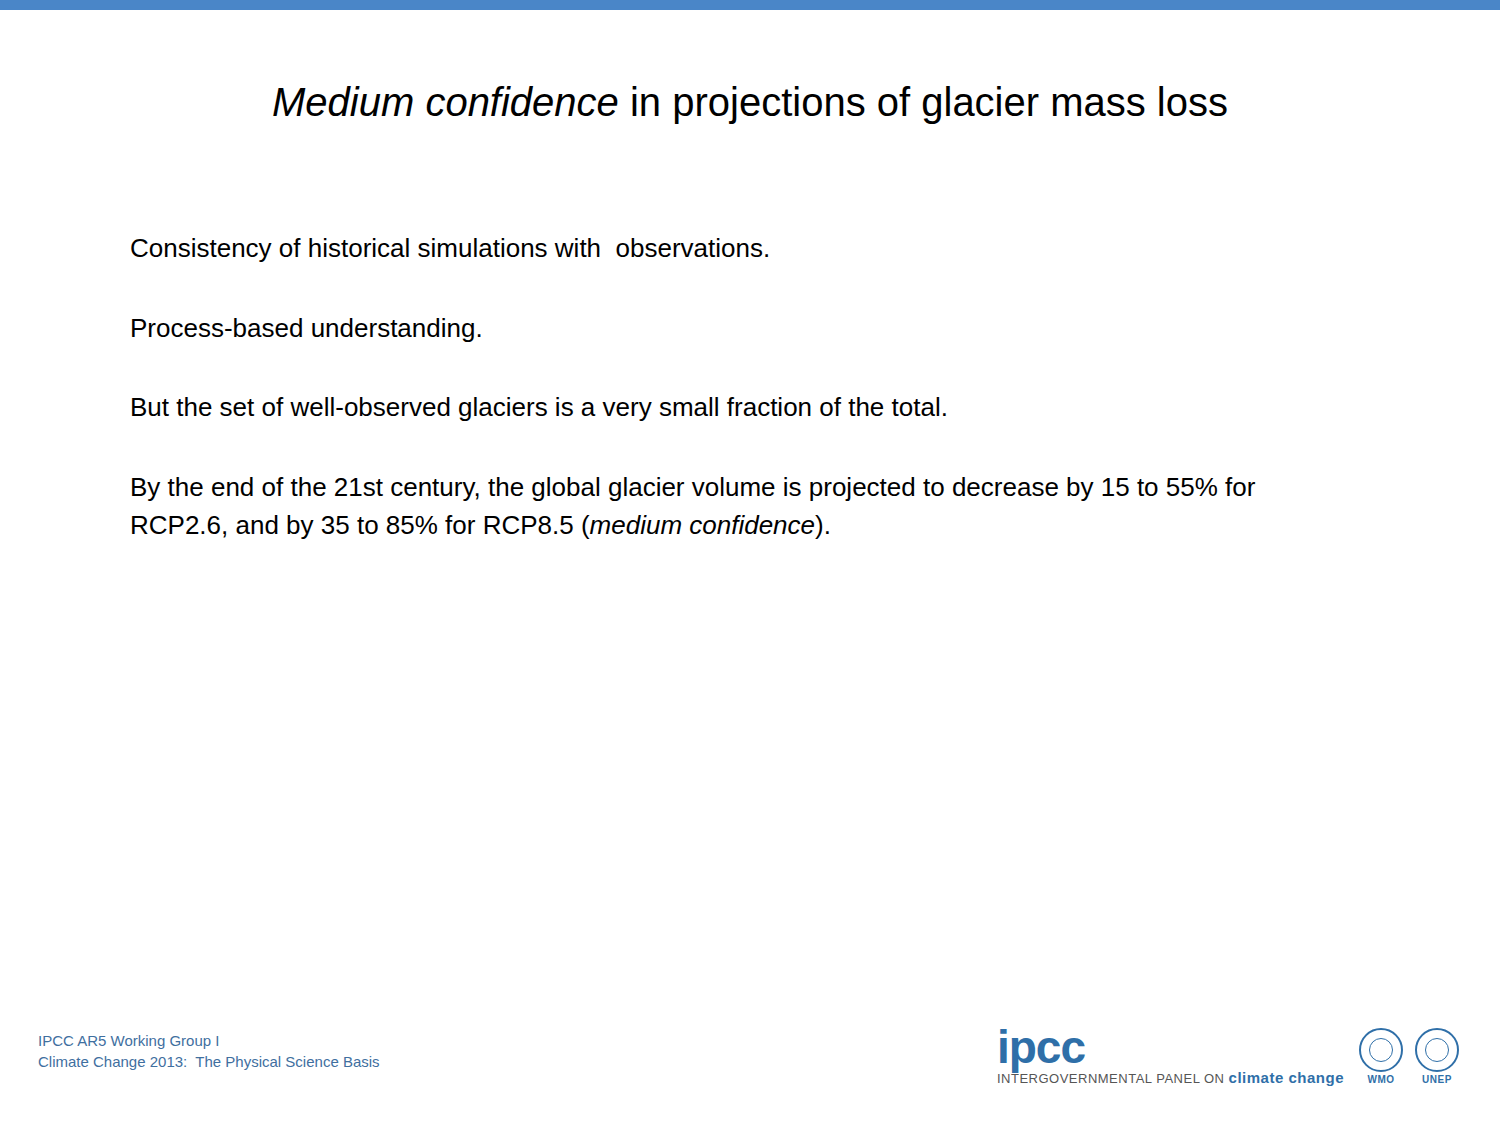Medium confidence in projections of glacier mass loss
Consistency of historical simulations with observations.
Process-based understanding.
But the set of well-observed glaciers is a very small fraction of the total.
By the end of the 21st century, the global glacier volume is projected to decrease by 15 to 55% for RCP2.6, and by 35 to 85% for RCP8.5 (medium confidence).
IPCC AR5 Working Group I
Climate Change 2013: The Physical Science Basis
ipcc
INTERGOVERNMENTAL PANEL ON climate change
WMO
UNEP